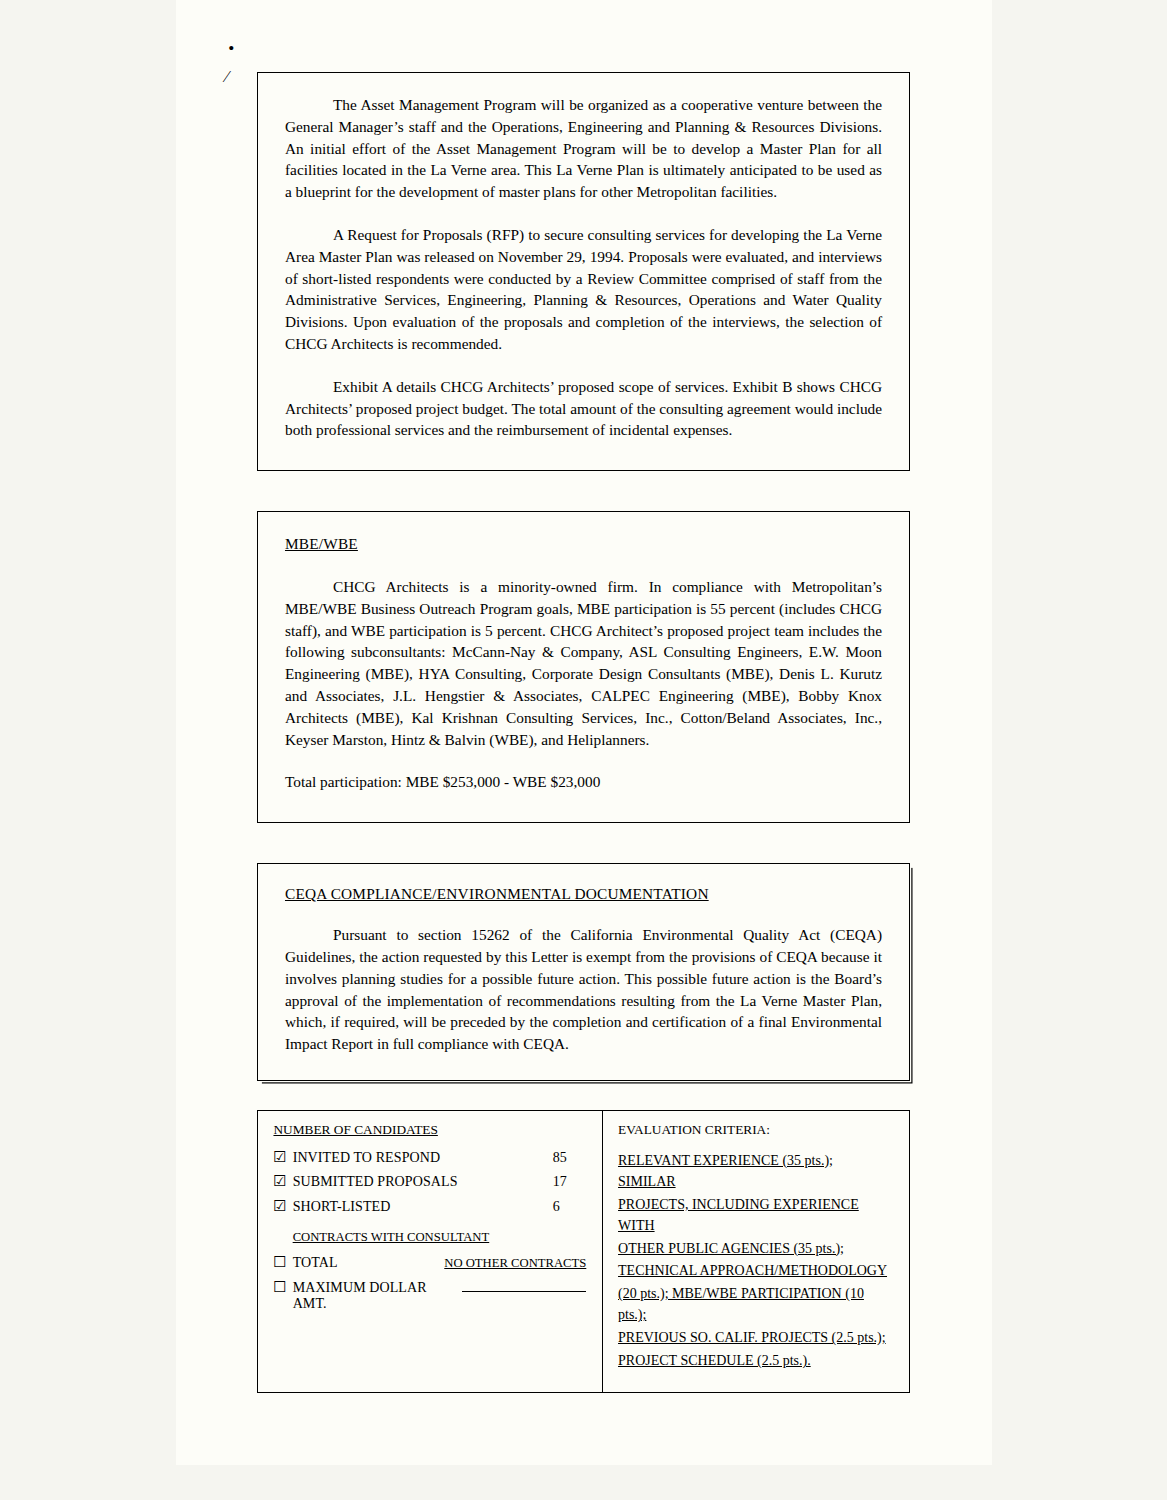•
⁄
The Asset Management Program will be organized as a cooperative venture between the General Manager’s staff and the Operations, Engineering and Planning & Resources Divisions. An initial effort of the Asset Management Program will be to develop a Master Plan for all facilities located in the La Verne area. This La Verne Plan is ultimately anticipated to be used as a blueprint for the development of master plans for other Metropolitan facilities.
A Request for Proposals (RFP) to secure consulting services for developing the La Verne Area Master Plan was released on November 29, 1994. Proposals were evaluated, and interviews of short-listed respondents were conducted by a Review Committee comprised of staff from the Administrative Services, Engineering, Planning & Resources, Operations and Water Quality Divisions. Upon evaluation of the proposals and completion of the interviews, the selection of CHCG Architects is recommended.
Exhibit A details CHCG Architects’ proposed scope of services. Exhibit B shows CHCG Architects’ proposed project budget. The total amount of the consulting agreement would include both professional services and the reimbursement of incidental expenses.
MBE/WBE
CHCG Architects is a minority-owned firm. In compliance with Metropolitan’s MBE/WBE Business Outreach Program goals, MBE participation is 55 percent (includes CHCG staff), and WBE participation is 5 percent. CHCG Architect’s proposed project team includes the following subconsultants: McCann-Nay & Company, ASL Consulting Engineers, E.W. Moon Engineering (MBE), HYA Consulting, Corporate Design Consultants (MBE), Denis L. Kurutz and Associates, J.L. Hengstier & Associates, CALPEC Engineering (MBE), Bobby Knox Architects (MBE), Kal Krishnan Consulting Services, Inc., Cotton/Beland Associates, Inc., Keyser Marston, Hintz & Balvin (WBE), and Heliplanners.
Total participation: MBE $253,000 - WBE $23,000
CEQA COMPLIANCE/ENVIRONMENTAL DOCUMENTATION
Pursuant to section 15262 of the California Environmental Quality Act (CEQA) Guidelines, the action requested by this Letter is exempt from the provisions of CEQA because it involves planning studies for a possible future action. This possible future action is the Board’s approval of the implementation of recommendations resulting from the La Verne Master Plan, which, if required, will be preceded by the completion and certification of a final Environmental Impact Report in full compliance with CEQA.
| NUMBER OF CANDIDATES ☑ Invited to respond 85 ☑ Submitted proposals 17 ☑ Short-listed 6 Contracts with consultant ☐ Total NO OTHER CONTRACTS ☐ Maximum dollar amt. | EVALUATION CRITERIA: RELEVANT EXPERIENCE (35 pts.); SIMILAR PROJECTS, INCLUDING EXPERIENCE WITH OTHER PUBLIC AGENCIES (35 pts.); TECHNICAL APPROACH/METHODOLOGY (20 pts.); MBE/WBE PARTICIPATION (10 pts.); PREVIOUS SO. CALIF. PROJECTS (2.5 pts.); PROJECT SCHEDULE (2.5 pts.). |